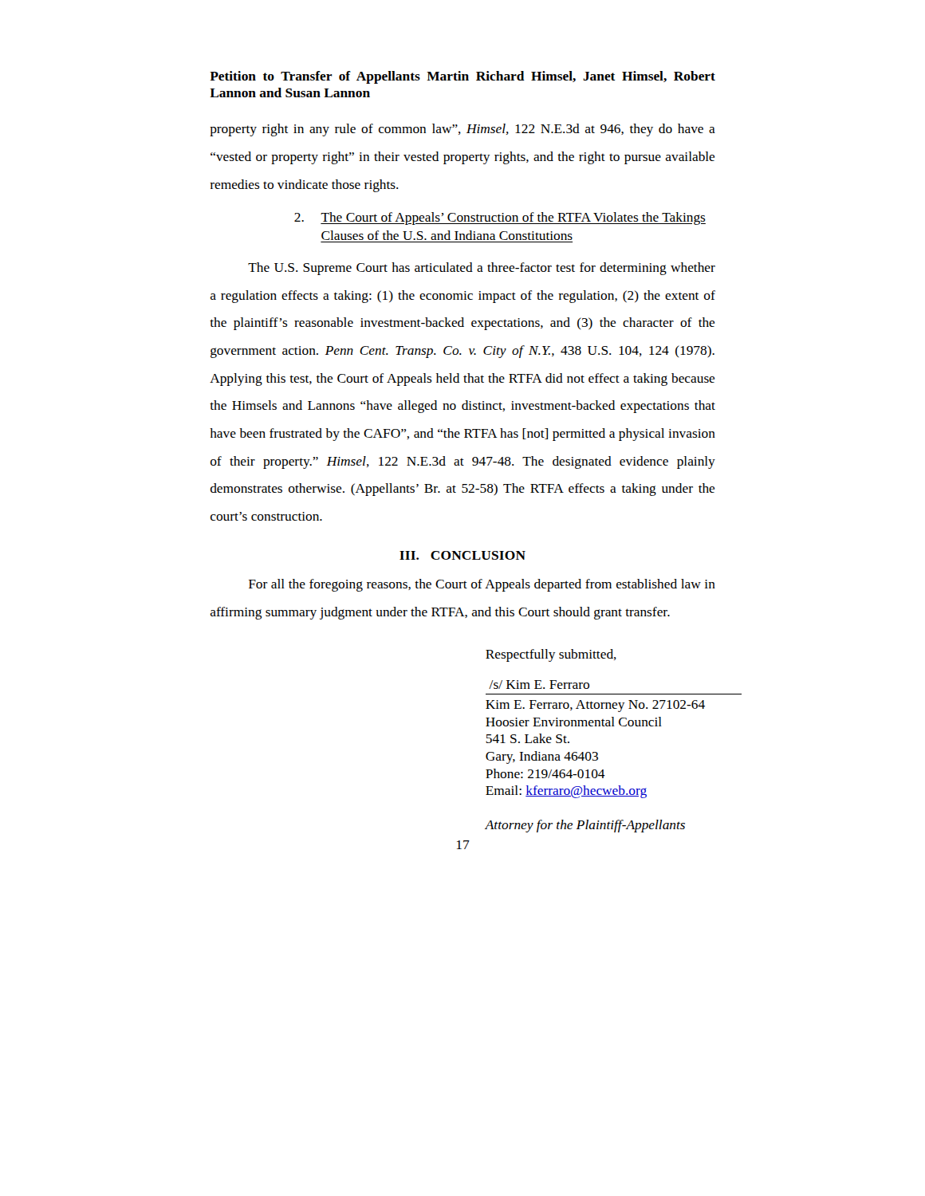Petition to Transfer of Appellants Martin Richard Himsel, Janet Himsel, Robert Lannon and Susan Lannon
property right in any rule of common law”, Himsel, 122 N.E.3d at 946, they do have a “vested or property right” in their vested property rights, and the right to pursue available remedies to vindicate those rights.
2.
The Court of Appeals’ Construction of the RTFA Violates the Takings Clauses of the U.S. and Indiana Constitutions
The U.S. Supreme Court has articulated a three-factor test for determining whether a regulation effects a taking: (1) the economic impact of the regulation, (2) the extent of the plaintiff’s reasonable investment-backed expectations, and (3) the character of the government action. Penn Cent. Transp. Co. v. City of N.Y., 438 U.S. 104, 124 (1978). Applying this test, the Court of Appeals held that the RTFA did not effect a taking because the Himsels and Lannons “have alleged no distinct, investment-backed expectations that have been frustrated by the CAFO”, and “the RTFA has [not] permitted a physical invasion of their property.” Himsel, 122 N.E.3d at 947-48. The designated evidence plainly demonstrates otherwise. (Appellants’ Br. at 52-58) The RTFA effects a taking under the court’s construction.
III. CONCLUSION
For all the foregoing reasons, the Court of Appeals departed from established law in affirming summary judgment under the RTFA, and this Court should grant transfer.
Respectfully submitted,
/s/ Kim E. Ferraro
Kim E. Ferraro, Attorney No. 27102-64
Hoosier Environmental Council
541 S. Lake St.
Gary, Indiana 46403
Phone: 219/464-0104
Email: kferraro@hecweb.org
Attorney for the Plaintiff-Appellants
17